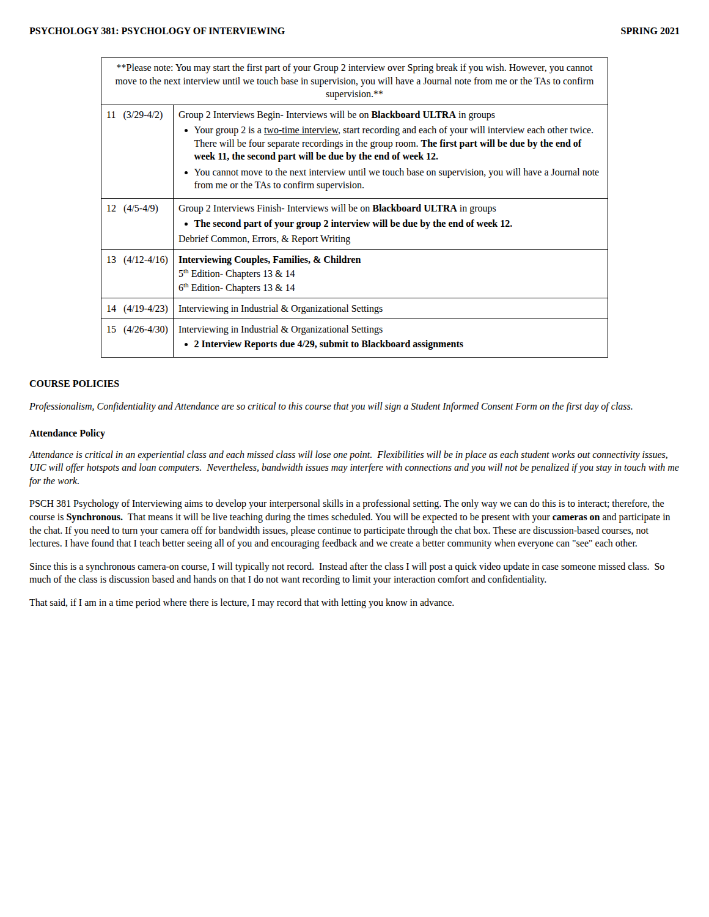PSYCHOLOGY 381: PSYCHOLOGY OF INTERVIEWING SPRING 2021
| **Please note: You may start the first part of your Group 2 interview over Spring break if you wish. However, you cannot move to the next interview until we touch base in supervision, you will have a Journal note from me or the TAs to confirm supervision.** |
| 11 (3/29-4/2) | Group 2 Interviews Begin- Interviews will be on Blackboard ULTRA in groups Your group 2 is a two-time interview , start recording and each of your will interview each other twice. There will be four separate recordings in the group room. The first part will be due by the end of week 11, the second part will be due by the end of week 12. You cannot move to the next interview until we touch base on supervision, you will have a Journal note from me or the TAs to confirm supervision. |
| 12 (4/5-4/9) | Group 2 Interviews Finish- Interviews will be on Blackboard ULTRA in groups The second part of your group 2 interview will be due by the end of week 12. Debrief Common, Errors, & Report Writing |
| 13 (4/12-4/16) | Interviewing Couples, Families, & Children 5 th Edition- Chapters 13 & 14 6 th Edition- Chapters 13 & 14 |
| 14 (4/19-4/23) | Interviewing in Industrial & Organizational Settings |
| 15 (4/26-4/30) | Interviewing in Industrial & Organizational Settings 2 Interview Reports due 4/29, submit to Blackboard assignments |
COURSE POLICIES
Professionalism, Confidentiality and Attendance are so critical to this course that you will sign a Student Informed Consent Form on the first day of class.
Attendance Policy
Attendance is critical in an experiential class and each missed class will lose one point. Flexibilities will be in place as each student works out connectivity issues, UIC will offer hotspots and loan computers. Nevertheless, bandwidth issues may interfere with connections and you will not be penalized if you stay in touch with me for the work.
PSCH 381 Psychology of Interviewing aims to develop your interpersonal skills in a professional setting. The only way we can do this is to interact; therefore, the course is Synchronous. That means it will be live teaching during the times scheduled. You will be expected to be present with your cameras on and participate in the chat. If you need to turn your camera off for bandwidth issues, please continue to participate through the chat box. These are discussion-based courses, not lectures. I have found that I teach better seeing all of you and encouraging feedback and we create a better community when everyone can "see" each other.
Since this is a synchronous camera-on course, I will typically not record. Instead after the class I will post a quick video update in case someone missed class. So much of the class is discussion based and hands on that I do not want recording to limit your interaction comfort and confidentiality.
That said, if I am in a time period where there is lecture, I may record that with letting you know in advance.